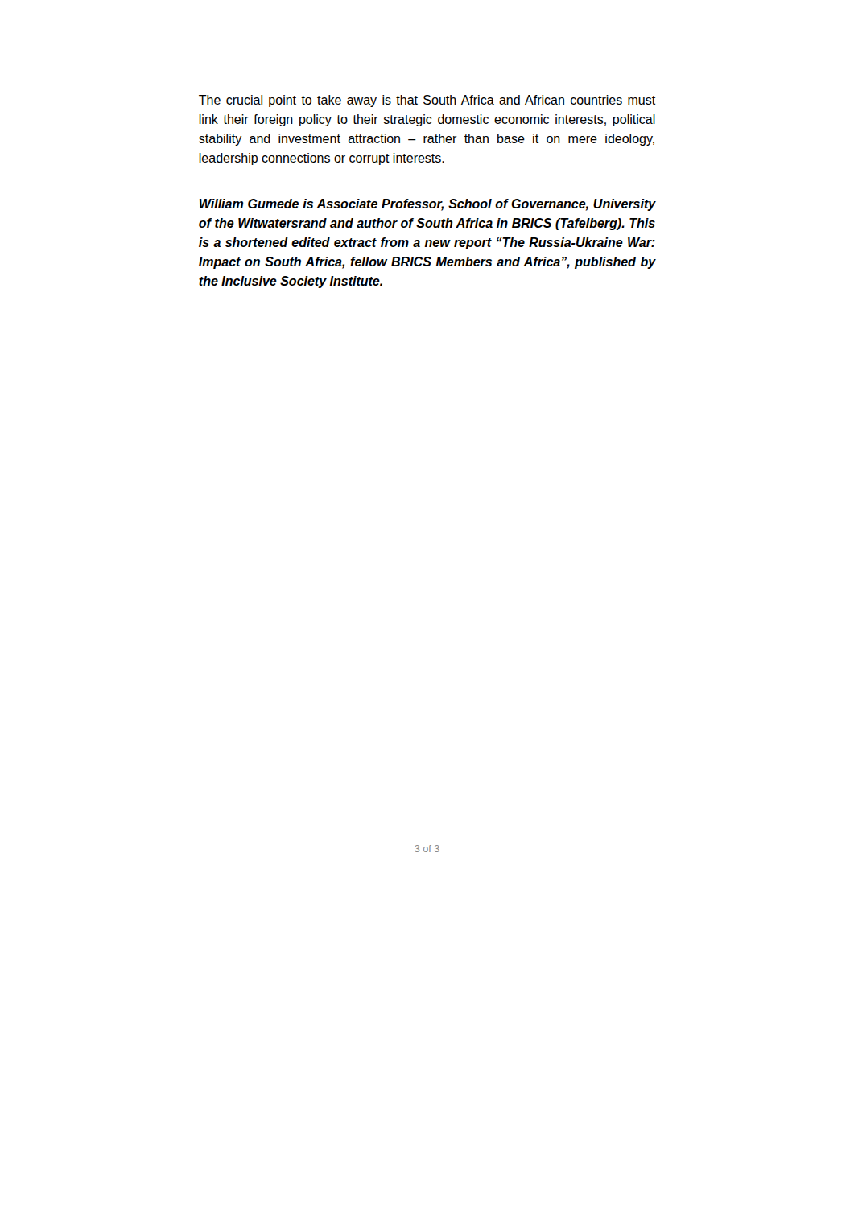The crucial point to take away is that South Africa and African countries must link their foreign policy to their strategic domestic economic interests, political stability and investment attraction – rather than base it on mere ideology, leadership connections or corrupt interests.
William Gumede is Associate Professor, School of Governance, University of the Witwatersrand and author of South Africa in BRICS (Tafelberg). This is a shortened edited extract from a new report “The Russia-Ukraine War: Impact on South Africa, fellow BRICS Members and Africa”, published by the Inclusive Society Institute.
3 of 3